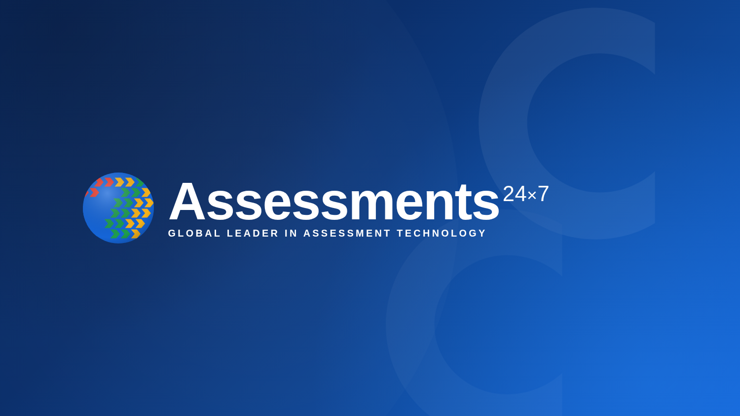Assessments 24×7
Global Leader in Assessment Technology